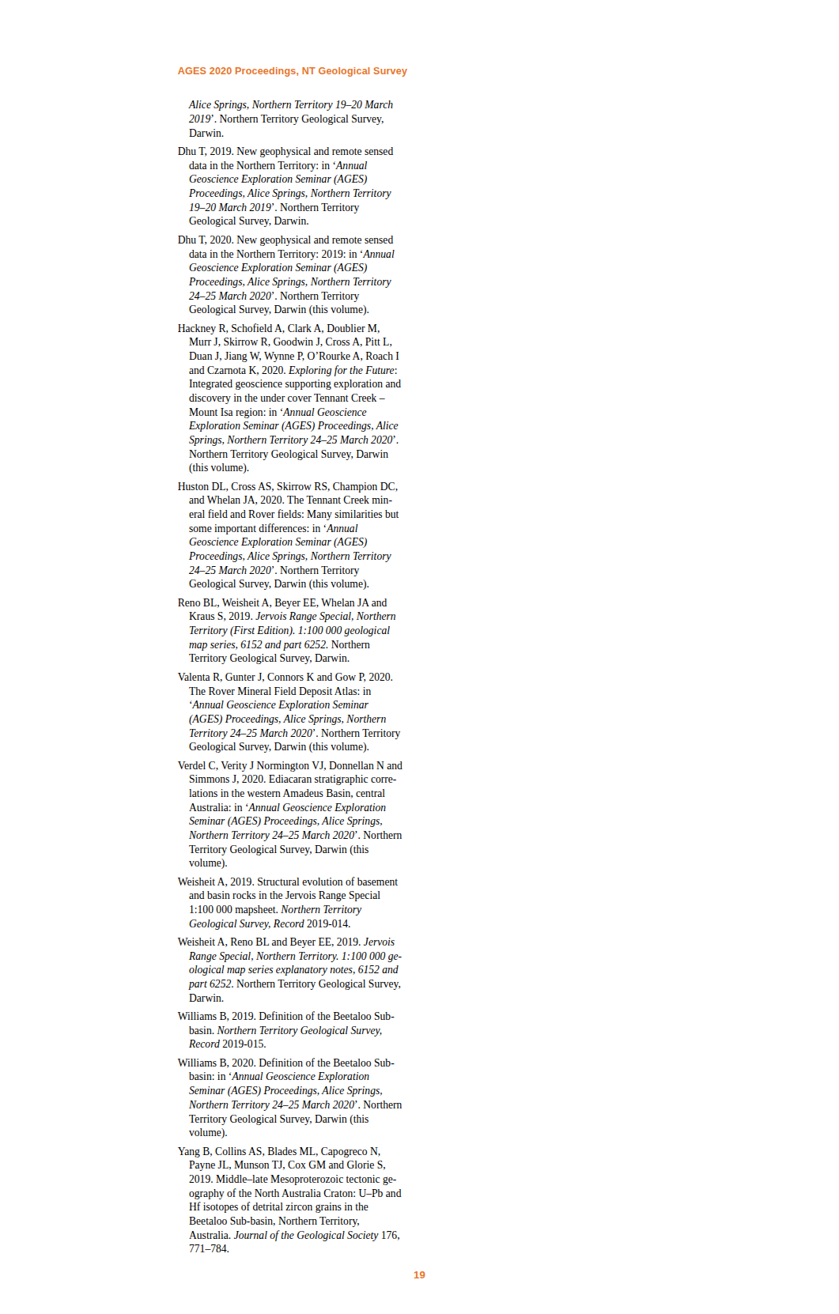AGES 2020 Proceedings, NT Geological Survey
Alice Springs, Northern Territory 19–20 March 2019’. Northern Territory Geological Survey, Darwin.
Dhu T, 2019. New geophysical and remote sensed data in the Northern Territory: in ‘Annual Geoscience Exploration Seminar (AGES) Proceedings, Alice Springs, Northern Territory 19–20 March 2019’. Northern Territory Geological Survey, Darwin.
Dhu T, 2020. New geophysical and remote sensed data in the Northern Territory: 2019: in ‘Annual Geoscience Exploration Seminar (AGES) Proceedings, Alice Springs, Northern Territory 24–25 March 2020’. Northern Territory Geological Survey, Darwin (this volume).
Hackney R, Schofield A, Clark A, Doublier M, Murr J, Skirrow R, Goodwin J, Cross A, Pitt L, Duan J, Jiang W, Wynne P, O’Rourke A, Roach I and Czarnota K, 2020. Exploring for the Future: Integrated geoscience supporting exploration and discovery in the under cover Tennant Creek – Mount Isa region: in ‘Annual Geoscience Exploration Seminar (AGES) Proceedings, Alice Springs, Northern Territory 24–25 March 2020’. Northern Territory Geological Survey, Darwin (this volume).
Huston DL, Cross AS, Skirrow RS, Champion DC, and Whelan JA, 2020. The Tennant Creek mineral field and Rover fields: Many similarities but some important differences: in ‘Annual Geoscience Exploration Seminar (AGES) Proceedings, Alice Springs, Northern Territory 24–25 March 2020’. Northern Territory Geological Survey, Darwin (this volume).
Reno BL, Weisheit A, Beyer EE, Whelan JA and Kraus S, 2019. Jervois Range Special, Northern Territory (First Edition). 1:100 000 geological map series, 6152 and part 6252. Northern Territory Geological Survey, Darwin.
Valenta R, Gunter J, Connors K and Gow P, 2020. The Rover Mineral Field Deposit Atlas: in ‘Annual Geoscience Exploration Seminar (AGES) Proceedings, Alice Springs, Northern Territory 24–25 March 2020’. Northern Territory Geological Survey, Darwin (this volume).
Verdel C, Verity J Normington VJ, Donnellan N and Simmons J, 2020. Ediacaran stratigraphic correlations in the western Amadeus Basin, central Australia: in ‘Annual Geoscience Exploration Seminar (AGES) Proceedings, Alice Springs, Northern Territory 24–25 March 2020’. Northern Territory Geological Survey, Darwin (this volume).
Weisheit A, 2019. Structural evolution of basement and basin rocks in the Jervois Range Special 1:100 000 mapsheet. Northern Territory Geological Survey, Record 2019-014.
Weisheit A, Reno BL and Beyer EE, 2019. Jervois Range Special, Northern Territory. 1:100 000 geological map series explanatory notes, 6152 and part 6252. Northern Territory Geological Survey, Darwin.
Williams B, 2019. Definition of the Beetaloo Sub-basin. Northern Territory Geological Survey, Record 2019-015.
Williams B, 2020. Definition of the Beetaloo Sub-basin: in ‘Annual Geoscience Exploration Seminar (AGES) Proceedings, Alice Springs, Northern Territory 24–25 March 2020’. Northern Territory Geological Survey, Darwin (this volume).
Yang B, Collins AS, Blades ML, Capogreco N, Payne JL, Munson TJ, Cox GM and Glorie S, 2019. Middle–late Mesoproterozoic tectonic geography of the North Australia Craton: U–Pb and Hf isotopes of detrital zircon grains in the Beetaloo Sub-basin, Northern Territory, Australia. Journal of the Geological Society 176, 771–784.
19